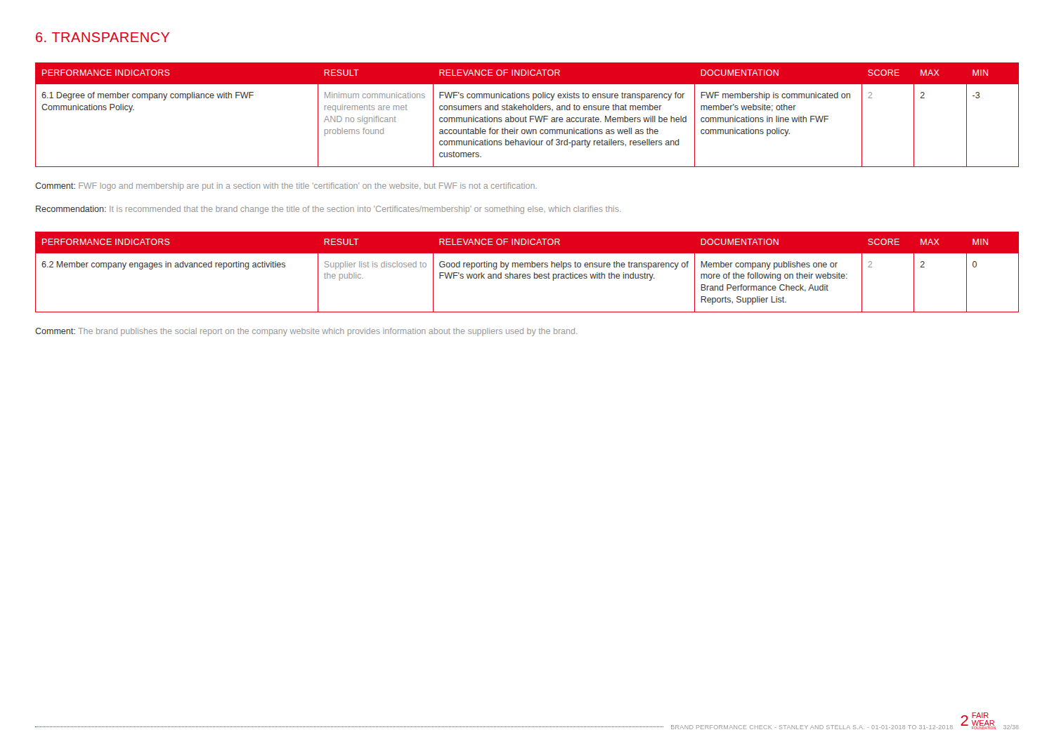6. Transparency
| Performance Indicators | Result | Relevance of Indicator | Documentation | Score | Max | Min |
| --- | --- | --- | --- | --- | --- | --- |
| 6.1 Degree of member company compliance with FWF Communications Policy. | Minimum communications requirements are met AND no significant problems found | FWF's communications policy exists to ensure transparency for consumers and stakeholders, and to ensure that member communications about FWF are accurate. Members will be held accountable for their own communications as well as the communications behaviour of 3rd-party retailers, resellers and customers. | FWF membership is communicated on member's website; other communications in line with FWF communications policy. | 2 | 2 | -3 |
Comment: FWF logo and membership are put in a section with the title 'certification' on the website, but FWF is not a certification.
Recommendation: It is recommended that the brand change the title of the section into 'Certificates/membership' or something else, which clarifies this.
| Performance Indicators | Result | Relevance of Indicator | Documentation | Score | Max | Min |
| --- | --- | --- | --- | --- | --- | --- |
| 6.2 Member company engages in advanced reporting activities | Supplier list is disclosed to the public. | Good reporting by members helps to ensure the transparency of FWF's work and shares best practices with the industry. | Member company publishes one or more of the following on their website: Brand Performance Check, Audit Reports, Supplier List. | 2 | 2 | 0 |
Comment: The brand publishes the social report on the company website which provides information about the suppliers used by the brand.
BRAND PERFORMANCE CHECK - STANLEY AND STELLA S.A. - 01-01-2018 TO 31-12-2018
2 FAIR
WEARFOUNDATION
32/38